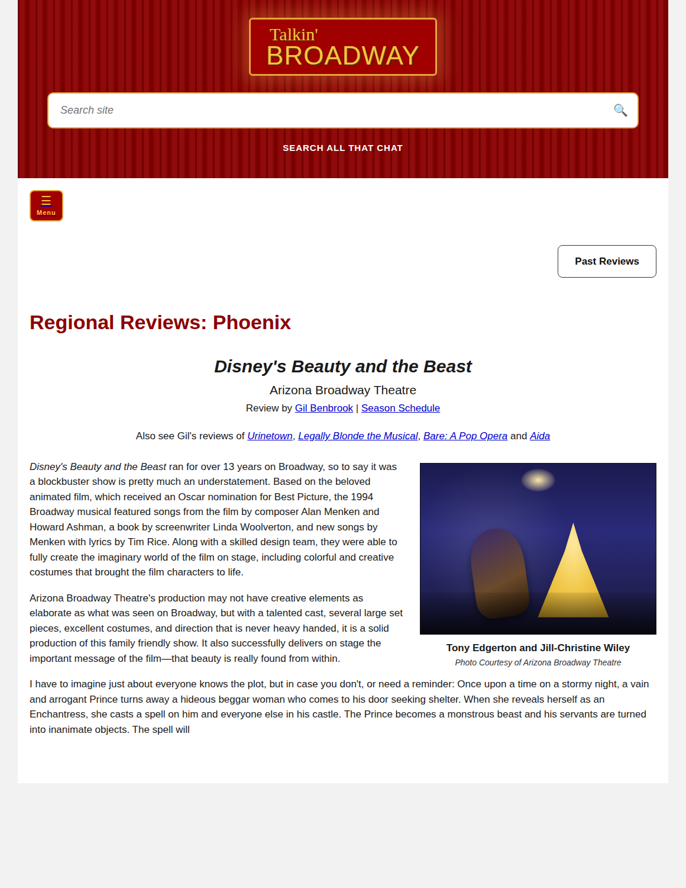Talkin'
BROADWAY
Search site 🔍
SEARCH ALL THAT CHAT
☰
Menu
Past Reviews
Regional Reviews: Phoenix
Disney's Beauty and the Beast
Arizona Broadway Theatre
Review by Gil Benbrook | Season Schedule
Also see Gil's reviews of Urinetown, Legally Blonde the Musical, Bare: A Pop Opera and Aida
Tony Edgerton and Jill-Christine Wiley
Photo Courtesy of Arizona Broadway Theatre
Disney's Beauty and the Beast ran for over 13 years on Broadway, so to say it was a blockbuster show is pretty much an understatement. Based on the beloved animated film, which received an Oscar nomination for Best Picture, the 1994 Broadway musical featured songs from the film by composer Alan Menken and Howard Ashman, a book by screenwriter Linda Woolverton, and new songs by Menken with lyrics by Tim Rice. Along with a skilled design team, they were able to fully create the imaginary world of the film on stage, including colorful and creative costumes that brought the film characters to life.
Arizona Broadway Theatre's production may not have creative elements as elaborate as what was seen on Broadway, but with a talented cast, several large set pieces, excellent costumes, and direction that is never heavy handed, it is a solid production of this family friendly show. It also successfully delivers on stage the important message of the film—that beauty is really found from within.
I have to imagine just about everyone knows the plot, but in case you don't, or need a reminder: Once upon a time on a stormy night, a vain and arrogant Prince turns away a hideous beggar woman who comes to his door seeking shelter. When she reveals herself as an Enchantress, she casts a spell on him and everyone else in his castle. The Prince becomes a monstrous beast and his servants are turned into inanimate objects. The spell will